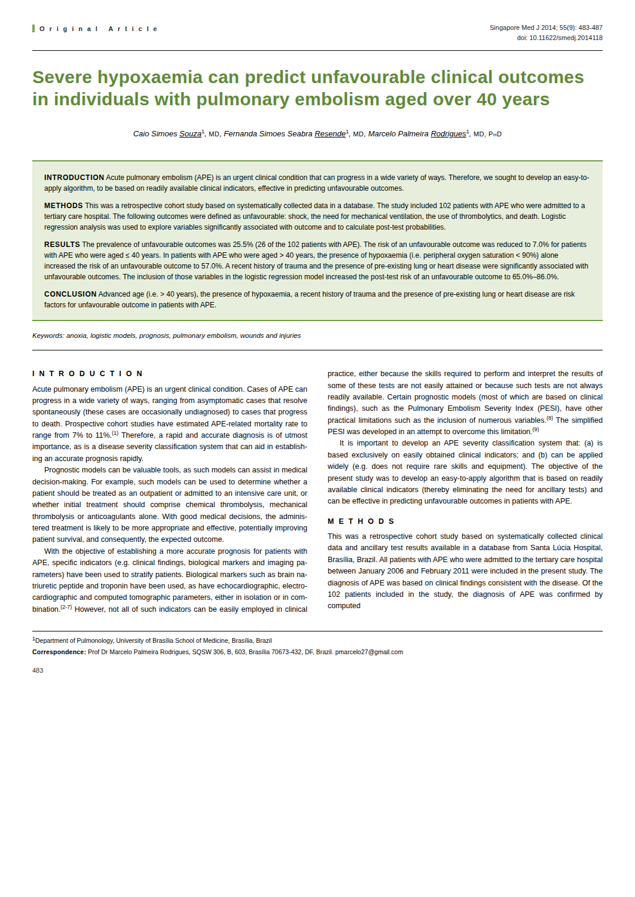O r i g i n a l A r t i c l e
Singapore Med J 2014; 55(9): 483-487
doi: 10.11622/smedj.2014118
Severe hypoxaemia can predict unfavourable clinical outcomes in individuals with pulmonary embolism aged over 40 years
Caio Simoes Souza1, MD, Fernanda Simoes Seabra Resende1, MD, Marcelo Palmeira Rodrigues1, MD, PhD
INTRODUCTION Acute pulmonary embolism (APE) is an urgent clinical condition that can progress in a wide variety of ways. Therefore, we sought to develop an easy-to-apply algorithm, to be based on readily available clinical indicators, effective in predicting unfavourable outcomes.
METHODS This was a retrospective cohort study based on systematically collected data in a database. The study included 102 patients with APE who were admitted to a tertiary care hospital. The following outcomes were defined as unfavourable: shock, the need for mechanical ventilation, the use of thrombolytics, and death. Logistic regression analysis was used to explore variables significantly associated with outcome and to calculate post-test probabilities.
RESULTS The prevalence of unfavourable outcomes was 25.5% (26 of the 102 patients with APE). The risk of an unfavourable outcome was reduced to 7.0% for patients with APE who were aged ≤ 40 years. In patients with APE who were aged > 40 years, the presence of hypoxaemia (i.e. peripheral oxygen saturation < 90%) alone increased the risk of an unfavourable outcome to 57.0%. A recent history of trauma and the presence of pre-existing lung or heart disease were significantly associated with unfavourable outcomes. The inclusion of those variables in the logistic regression model increased the post-test risk of an unfavourable outcome to 65.0%–86.0%.
CONCLUSION Advanced age (i.e. > 40 years), the presence of hypoxaemia, a recent history of trauma and the presence of pre-existing lung or heart disease are risk factors for unfavourable outcome in patients with APE.
Keywords: anoxia, logistic models, prognosis, pulmonary embolism, wounds and injuries
I N T R O D U C T I O N
Acute pulmonary embolism (APE) is an urgent clinical condition. Cases of APE can progress in a wide variety of ways, ranging from asymptomatic cases that resolve spontaneously (these cases are occasionally undiagnosed) to cases that progress to death. Prospective cohort studies have estimated APE-related mortality rate to range from 7% to 11%.(1) Therefore, a rapid and accurate diagnosis is of utmost importance, as is a disease severity classification system that can aid in establishing an accurate prognosis rapidly.
Prognostic models can be valuable tools, as such models can assist in medical decision-making. For example, such models can be used to determine whether a patient should be treated as an outpatient or admitted to an intensive care unit, or whether initial treatment should comprise chemical thrombolysis, mechanical thrombolysis or anticoagulants alone. With good medical decisions, the administered treatment is likely to be more appropriate and effective, potentially improving patient survival, and consequently, the expected outcome.
With the objective of establishing a more accurate prognosis for patients with APE, specific indicators (e.g. clinical findings, biological markers and imaging parameters) have been used to stratify patients. Biological markers such as brain natriuretic peptide and troponin have been used, as have echocardiographic, electrocardiographic and computed tomographic parameters, either in isolation or in combination.(2-7) However, not all of such indicators can be easily employed in clinical practice, either because the skills required to perform and interpret the results of some of these tests are not easily attained or because such tests are not always readily available. Certain prognostic models (most of which are based on clinical findings), such as the Pulmonary Embolism Severity Index (PESI), have other practical limitations such as the inclusion of numerous variables.(8) The simplified PESI was developed in an attempt to overcome this limitation.(9)
It is important to develop an APE severity classification system that: (a) is based exclusively on easily obtained clinical indicators; and (b) can be applied widely (e.g. does not require rare skills and equipment). The objective of the present study was to develop an easy-to-apply algorithm that is based on readily available clinical indicators (thereby eliminating the need for ancillary tests) and can be effective in predicting unfavourable outcomes in patients with APE.
M E T H O D S
This was a retrospective cohort study based on systematically collected clinical data and ancillary test results available in a database from Santa Lúcia Hospital, Brasília, Brazil. All patients with APE who were admitted to the tertiary care hospital between January 2006 and February 2011 were included in the present study. The diagnosis of APE was based on clinical findings consistent with the disease. Of the 102 patients included in the study, the diagnosis of APE was confirmed by computed
1Department of Pulmonology, University of Brasília School of Medicine, Brasília, Brazil
Correspondence: Prof Dr Marcelo Palmeira Rodrigues, SQSW 306, B, 603, Brasília 70673-432, DF, Brazil. pmarcelo27@gmail.com
483